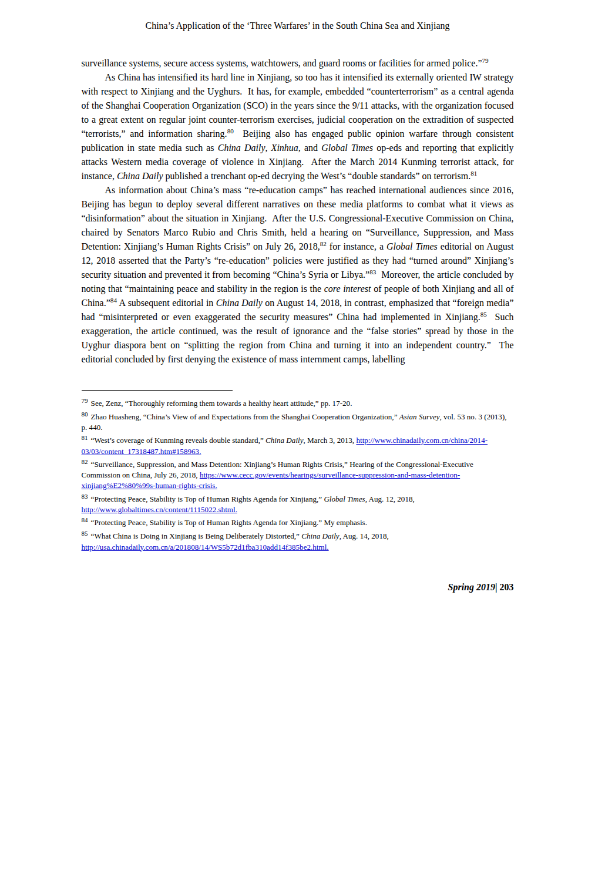China’s Application of the ‘Three Warfares’ in the South China Sea and Xinjiang
surveillance systems, secure access systems, watchtowers, and guard rooms or facilities for armed police.”79
As China has intensified its hard line in Xinjiang, so too has it intensified its externally oriented IW strategy with respect to Xinjiang and the Uyghurs. It has, for example, embedded “counterterrorism” as a central agenda of the Shanghai Cooperation Organization (SCO) in the years since the 9/11 attacks, with the organization focused to a great extent on regular joint counter-terrorism exercises, judicial cooperation on the extradition of suspected “terrorists,” and information sharing.80 Beijing also has engaged public opinion warfare through consistent publication in state media such as China Daily, Xinhua, and Global Times op-eds and reporting that explicitly attacks Western media coverage of violence in Xinjiang. After the March 2014 Kunming terrorist attack, for instance, China Daily published a trenchant op-ed decrying the West’s “double standards” on terrorism.81
As information about China’s mass “re-education camps” has reached international audiences since 2016, Beijing has begun to deploy several different narratives on these media platforms to combat what it views as “disinformation” about the situation in Xinjiang. After the U.S. Congressional-Executive Commission on China, chaired by Senators Marco Rubio and Chris Smith, held a hearing on “Surveillance, Suppression, and Mass Detention: Xinjiang’s Human Rights Crisis” on July 26, 2018,82 for instance, a Global Times editorial on August 12, 2018 asserted that the Party’s “re-education” policies were justified as they had “turned around” Xinjiang’s security situation and prevented it from becoming “China’s Syria or Libya.”83 Moreover, the article concluded by noting that “maintaining peace and stability in the region is the core interest of people of both Xinjiang and all of China.”84 A subsequent editorial in China Daily on August 14, 2018, in contrast, emphasized that “foreign media” had “misinterpreted or even exaggerated the security measures” China had implemented in Xinjiang.85 Such exaggeration, the article continued, was the result of ignorance and the “false stories” spread by those in the Uyghur diaspora bent on “splitting the region from China and turning it into an independent country.” The editorial concluded by first denying the existence of mass internment camps, labelling
79 See, Zenz, “Thoroughly reforming them towards a healthy heart attitude,” pp. 17-20.
80 Zhao Huasheng, “China’s View of and Expectations from the Shanghai Cooperation Organization,” Asian Survey, vol. 53 no. 3 (2013), p. 440.
81 “West’s coverage of Kunming reveals double standard,” China Daily, March 3, 2013, http://www.chinadaily.com.cn/china/2014-03/03/content_17318487.htm#158963.
82 “Surveillance, Suppression, and Mass Detention: Xinjiang’s Human Rights Crisis,” Hearing of the Congressional-Executive Commission on China, July 26, 2018, https://www.cecc.gov/events/hearings/surveillance-suppression-and-mass-detention-xinjiang%E2%80%99s-human-rights-crisis.
83 “Protecting Peace, Stability is Top of Human Rights Agenda for Xinjiang,” Global Times, Aug. 12, 2018, http://www.globaltimes.cn/content/1115022.shtml.
84 “Protecting Peace, Stability is Top of Human Rights Agenda for Xinjiang.” My emphasis.
85 “What China is Doing in Xinjiang is Being Deliberately Distorted,” China Daily, Aug. 14, 2018, http://usa.chinadaily.com.cn/a/201808/14/WS5b72d1fba310add14f385be2.html.
Spring 2019| 203